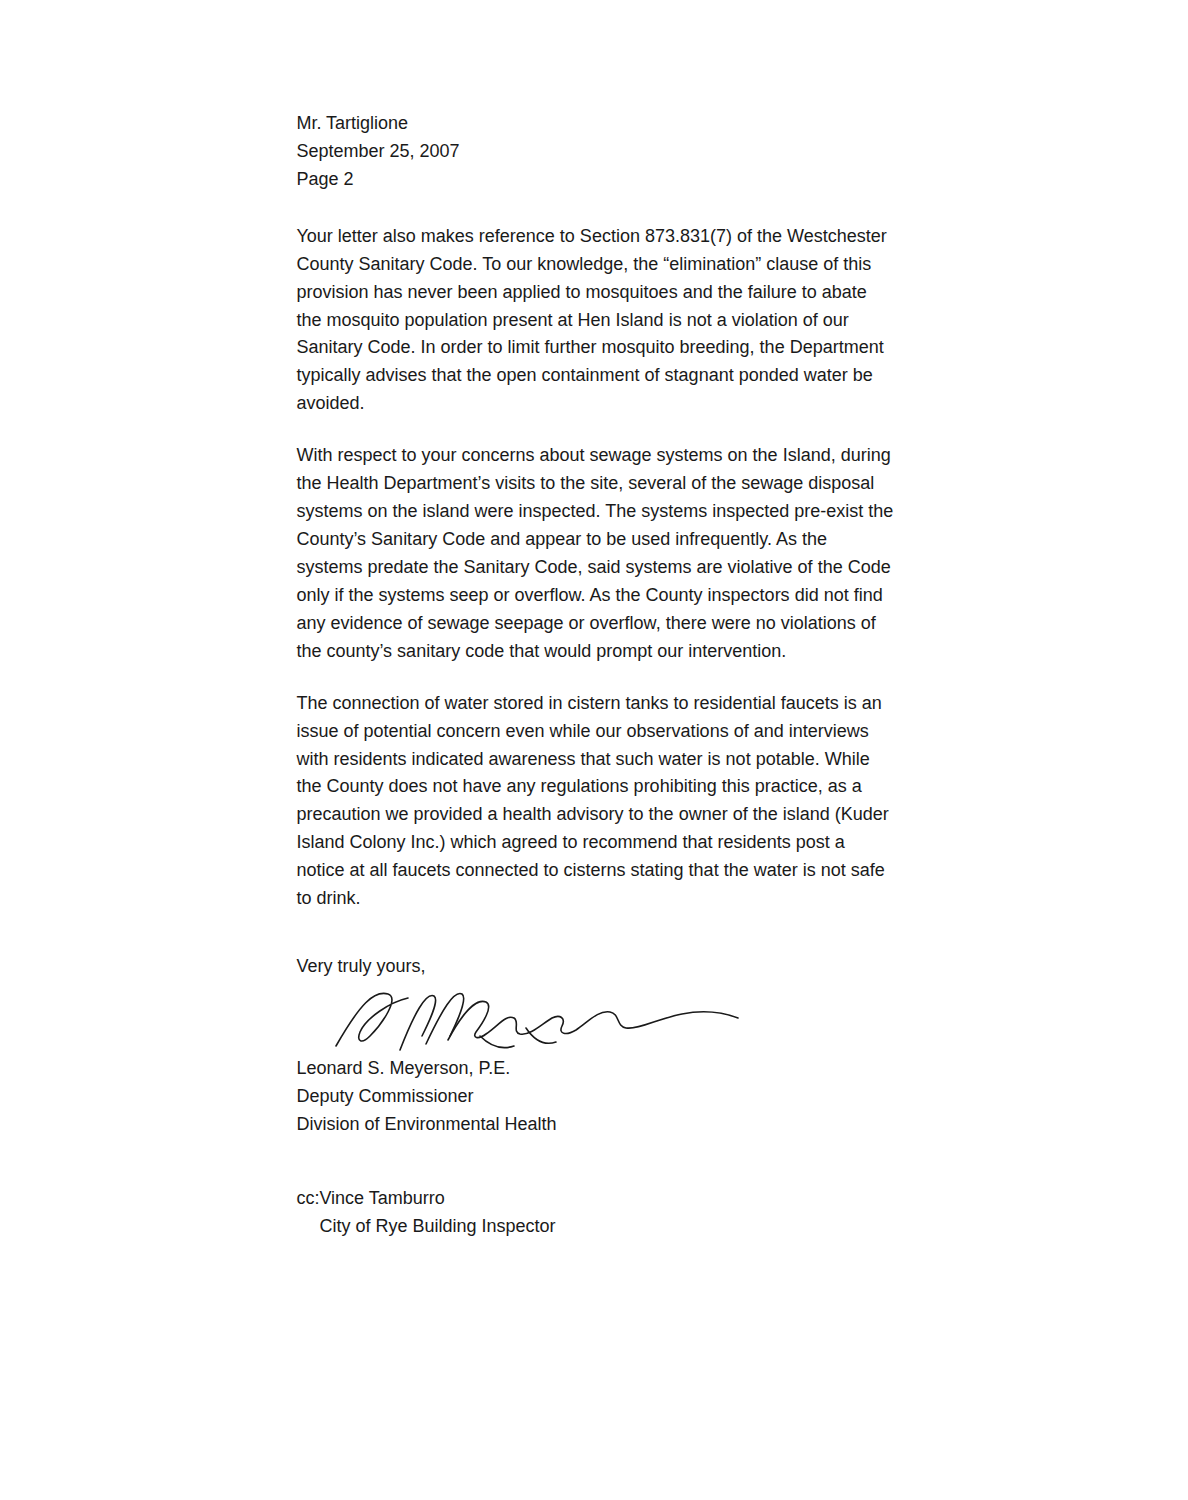Mr. Tartiglione
September 25, 2007
Page 2
Your letter also makes reference to Section 873.831(7) of the Westchester County Sanitary Code. To our knowledge, the “elimination” clause of this provision has never been applied to mosquitoes and the failure to abate the mosquito population present at Hen Island is not a violation of our Sanitary Code. In order to limit further mosquito breeding, the Department typically advises that the open containment of stagnant ponded water be avoided.
With respect to your concerns about sewage systems on the Island, during the Health Department’s visits to the site, several of the sewage disposal systems on the island were inspected. The systems inspected pre-exist the County’s Sanitary Code and appear to be used infrequently. As the systems predate the Sanitary Code, said systems are violative of the Code only if the systems seep or overflow. As the County inspectors did not find any evidence of sewage seepage or overflow, there were no violations of the county’s sanitary code that would prompt our intervention.
The connection of water stored in cistern tanks to residential faucets is an issue of potential concern even while our observations of and interviews with residents indicated awareness that such water is not potable. While the County does not have any regulations prohibiting this practice, as a precaution we provided a health advisory to the owner of the island (Kuder Island Colony Inc.) which agreed to recommend that residents post a notice at all faucets connected to cisterns stating that the water is not safe to drink.
Very truly yours,
Leonard S. Meyerson, P.E.
Deputy Commissioner
Division of Environmental Health
| cc: | Vince Tamburro City of Rye Building Inspector |